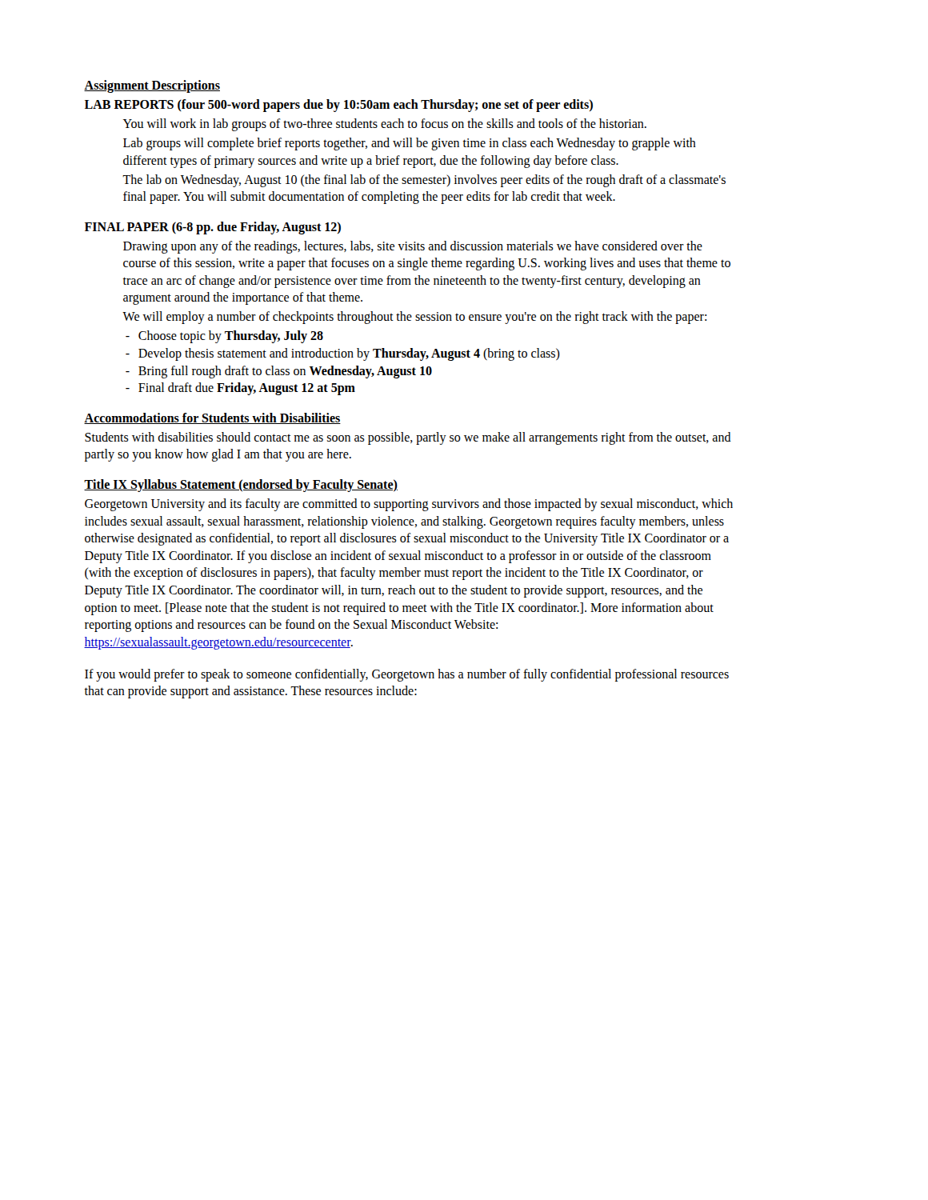Assignment Descriptions
LAB REPORTS (four 500-word papers due by 10:50am each Thursday; one set of peer edits)
You will work in lab groups of two-three students each to focus on the skills and tools of the historian.
Lab groups will complete brief reports together, and will be given time in class each Wednesday to grapple with different types of primary sources and write up a brief report, due the following day before class.
The lab on Wednesday, August 10 (the final lab of the semester) involves peer edits of the rough draft of a classmate's final paper. You will submit documentation of completing the peer edits for lab credit that week.
FINAL PAPER (6-8 pp. due Friday, August 12)
Drawing upon any of the readings, lectures, labs, site visits and discussion materials we have considered over the course of this session, write a paper that focuses on a single theme regarding U.S. working lives and uses that theme to trace an arc of change and/or persistence over time from the nineteenth to the twenty-first century, developing an argument around the importance of that theme.
We will employ a number of checkpoints throughout the session to ensure you're on the right track with the paper:
Choose topic by Thursday, July 28
Develop thesis statement and introduction by Thursday, August 4 (bring to class)
Bring full rough draft to class on Wednesday, August 10
Final draft due Friday, August 12 at 5pm
Accommodations for Students with Disabilities
Students with disabilities should contact me as soon as possible, partly so we make all arrangements right from the outset, and partly so you know how glad I am that you are here.
Title IX Syllabus Statement (endorsed by Faculty Senate)
Georgetown University and its faculty are committed to supporting survivors and those impacted by sexual misconduct, which includes sexual assault, sexual harassment, relationship violence, and stalking. Georgetown requires faculty members, unless otherwise designated as confidential, to report all disclosures of sexual misconduct to the University Title IX Coordinator or a Deputy Title IX Coordinator. If you disclose an incident of sexual misconduct to a professor in or outside of the classroom (with the exception of disclosures in papers), that faculty member must report the incident to the Title IX Coordinator, or Deputy Title IX Coordinator. The coordinator will, in turn, reach out to the student to provide support, resources, and the option to meet. [Please note that the student is not required to meet with the Title IX coordinator.]. More information about reporting options and resources can be found on the Sexual Misconduct Website: https://sexualassault.georgetown.edu/resourcecenter.
If you would prefer to speak to someone confidentially, Georgetown has a number of fully confidential professional resources that can provide support and assistance. These resources include: